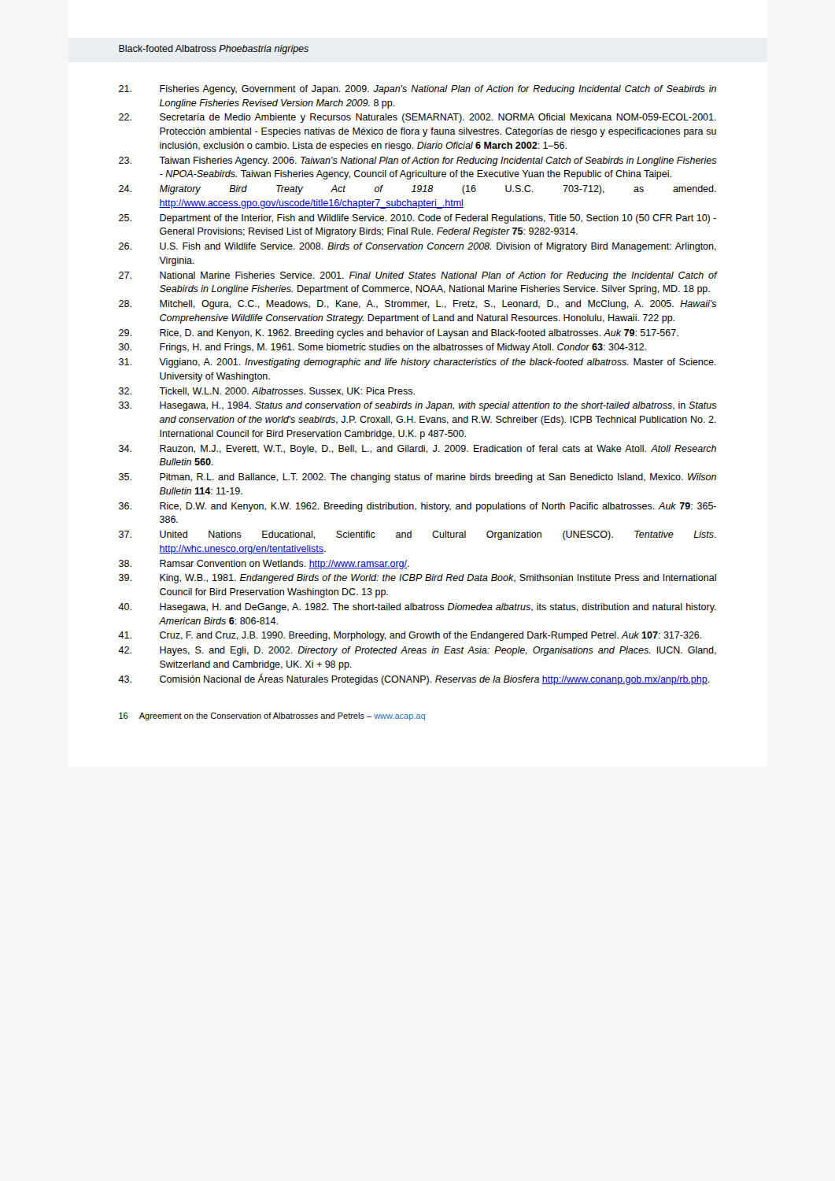Black-footed Albatross Phoebastria nigripes
21. Fisheries Agency, Government of Japan. 2009. Japan's National Plan of Action for Reducing Incidental Catch of Seabirds in Longline Fisheries Revised Version March 2009. 8 pp.
22. Secretaría de Medio Ambiente y Recursos Naturales (SEMARNAT). 2002. NORMA Oficial Mexicana NOM-059-ECOL-2001. Protección ambiental - Especies nativas de México de flora y fauna silvestres. Categorías de riesgo y especificaciones para su inclusión, exclusión o cambio. Lista de especies en riesgo. Diario Oficial 6 March 2002: 1–56.
23. Taiwan Fisheries Agency. 2006. Taiwan's National Plan of Action for Reducing Incidental Catch of Seabirds in Longline Fisheries - NPOA-Seabirds. Taiwan Fisheries Agency, Council of Agriculture of the Executive Yuan the Republic of China Taipei.
24. Migratory Bird Treaty Act of 1918 (16 U.S.C. 703-712), as amended. http://www.access.gpo.gov/uscode/title16/chapter7_subchapteri_.html
25. Department of the Interior, Fish and Wildlife Service. 2010. Code of Federal Regulations, Title 50, Section 10 (50 CFR Part 10) - General Provisions; Revised List of Migratory Birds; Final Rule. Federal Register 75: 9282-9314.
26. U.S. Fish and Wildlife Service. 2008. Birds of Conservation Concern 2008. Division of Migratory Bird Management: Arlington, Virginia.
27. National Marine Fisheries Service. 2001. Final United States National Plan of Action for Reducing the Incidental Catch of Seabirds in Longline Fisheries. Department of Commerce, NOAA, National Marine Fisheries Service. Silver Spring, MD. 18 pp.
28. Mitchell, Ogura, C.C., Meadows, D., Kane, A., Strommer, L., Fretz, S., Leonard, D., and McClung, A. 2005. Hawaii's Comprehensive Wildlife Conservation Strategy. Department of Land and Natural Resources. Honolulu, Hawaii. 722 pp.
29. Rice, D. and Kenyon, K. 1962. Breeding cycles and behavior of Laysan and Black-footed albatrosses. Auk 79: 517-567.
30. Frings, H. and Frings, M. 1961. Some biometric studies on the albatrosses of Midway Atoll. Condor 63: 304-312.
31. Viggiano, A. 2001. Investigating demographic and life history characteristics of the black-footed albatross. Master of Science. University of Washington.
32. Tickell, W.L.N. 2000. Albatrosses. Sussex, UK: Pica Press.
33. Hasegawa, H., 1984. Status and conservation of seabirds in Japan, with special attention to the short-tailed albatross, in Status and conservation of the world's seabirds, J.P. Croxall, G.H. Evans, and R.W. Schreiber (Eds). ICPB Technical Publication No. 2. International Council for Bird Preservation Cambridge, U.K. p 487-500.
34. Rauzon, M.J., Everett, W.T., Boyle, D., Bell, L., and Gilardi, J. 2009. Eradication of feral cats at Wake Atoll. Atoll Research Bulletin 560.
35. Pitman, R.L. and Ballance, L.T. 2002. The changing status of marine birds breeding at San Benedicto Island, Mexico. Wilson Bulletin 114: 11-19.
36. Rice, D.W. and Kenyon, K.W. 1962. Breeding distribution, history, and populations of North Pacific albatrosses. Auk 79: 365-386.
37. United Nations Educational, Scientific and Cultural Organization (UNESCO). Tentative Lists. http://whc.unesco.org/en/tentativelists.
38. Ramsar Convention on Wetlands. http://www.ramsar.org/.
39. King, W.B., 1981. Endangered Birds of the World: the ICBP Bird Red Data Book, Smithsonian Institute Press and International Council for Bird Preservation Washington DC. 13 pp.
40. Hasegawa, H. and DeGange, A. 1982. The short-tailed albatross Diomedea albatrus, its status, distribution and natural history. American Birds 6: 806-814.
41. Cruz, F. and Cruz, J.B. 1990. Breeding, Morphology, and Growth of the Endangered Dark-Rumped Petrel. Auk 107: 317-326.
42. Hayes, S. and Egli, D. 2002. Directory of Protected Areas in East Asia: People, Organisations and Places. IUCN. Gland, Switzerland and Cambridge, UK. Xi + 98 pp.
43. Comisión Nacional de Áreas Naturales Protegidas (CONANP). Reservas de la Biosfera http://www.conanp.gob.mx/anp/rb.php.
16 Agreement on the Conservation of Albatrosses and Petrels – www.acap.aq